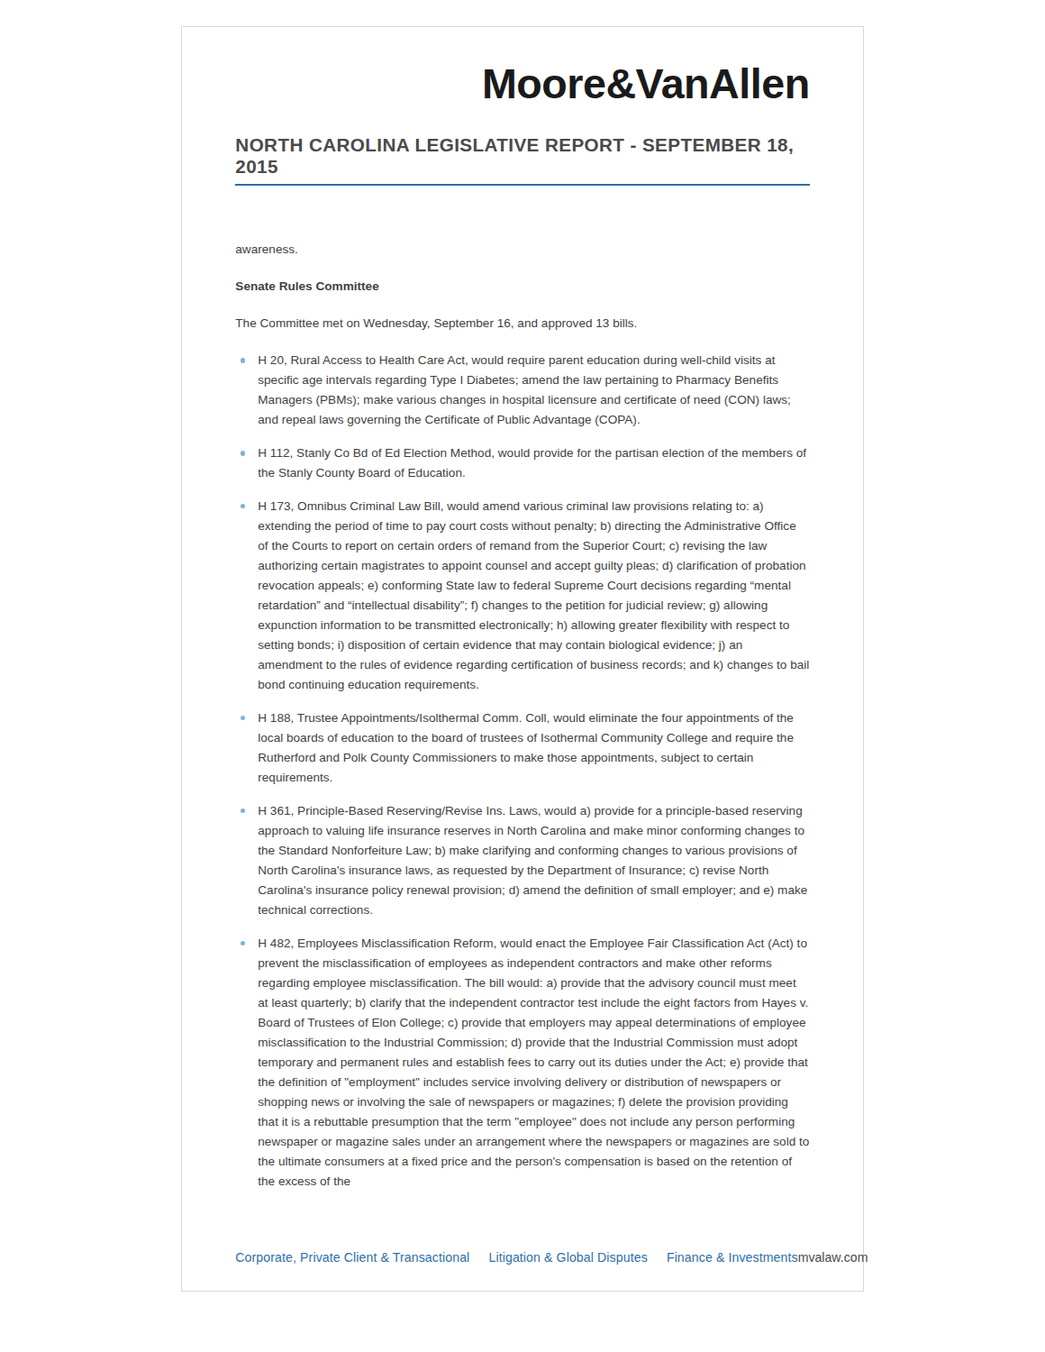Moore&VanAllen
North Carolina Legislative Report - September 18, 2015
awareness.
Senate Rules Committee
The Committee met on Wednesday, September 16, and approved 13 bills.
H 20, Rural Access to Health Care Act, would require parent education during well-child visits at specific age intervals regarding Type I Diabetes; amend the law pertaining to Pharmacy Benefits Managers (PBMs); make various changes in hospital licensure and certificate of need (CON) laws; and repeal laws governing the Certificate of Public Advantage (COPA).
H 112, Stanly Co Bd of Ed Election Method, would provide for the partisan election of the members of the Stanly County Board of Education.
H 173, Omnibus Criminal Law Bill, would amend various criminal law provisions relating to: a) extending the period of time to pay court costs without penalty; b) directing the Administrative Office of the Courts to report on certain orders of remand from the Superior Court; c) revising the law authorizing certain magistrates to appoint counsel and accept guilty pleas; d) clarification of probation revocation appeals; e) conforming State law to federal Supreme Court decisions regarding “mental retardation” and “intellectual disability”; f) changes to the petition for judicial review; g) allowing expunction information to be transmitted electronically; h) allowing greater flexibility with respect to setting bonds; i) disposition of certain evidence that may contain biological evidence; j) an amendment to the rules of evidence regarding certification of business records; and k) changes to bail bond continuing education requirements.
H 188, Trustee Appointments/Isolthermal Comm. Coll, would eliminate the four appointments of the local boards of education to the board of trustees of Isothermal Community College and require the Rutherford and Polk County Commissioners to make those appointments, subject to certain requirements.
H 361, Principle-Based Reserving/Revise Ins. Laws, would a) provide for a principle-based reserving approach to valuing life insurance reserves in North Carolina and make minor conforming changes to the Standard Nonforfeiture Law; b) make clarifying and conforming changes to various provisions of North Carolina's insurance laws, as requested by the Department of Insurance; c) revise North Carolina's insurance policy renewal provision; d) amend the definition of small employer; and e) make technical corrections.
H 482, Employees Misclassification Reform, would enact the Employee Fair Classification Act (Act) to prevent the misclassification of employees as independent contractors and make other reforms regarding employee misclassification. The bill would: a) provide that the advisory council must meet at least quarterly; b) clarify that the independent contractor test include the eight factors from Hayes v. Board of Trustees of Elon College; c) provide that employers may appeal determinations of employee misclassification to the Industrial Commission; d) provide that the Industrial Commission must adopt temporary and permanent rules and establish fees to carry out its duties under the Act; e) provide that the definition of "employment" includes service involving delivery or distribution of newspapers or shopping news or involving the sale of newspapers or magazines; f) delete the provision providing that it is a rebuttable presumption that the term "employee" does not include any person performing newspaper or magazine sales under an arrangement where the newspapers or magazines are sold to the ultimate consumers at a fixed price and the person's compensation is based on the retention of the excess of the
Corporate, Private Client & Transactional Litigation & Global Disputes Finance & Investments
mvalaw.com